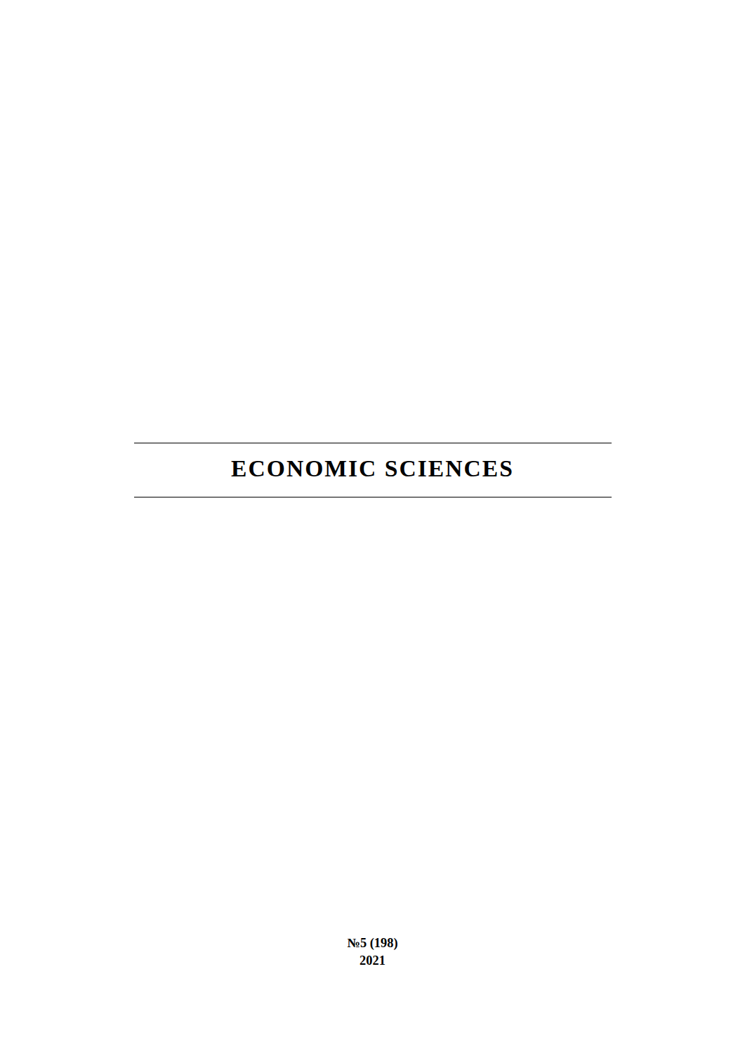Economic Sciences
№5 (198) 2021